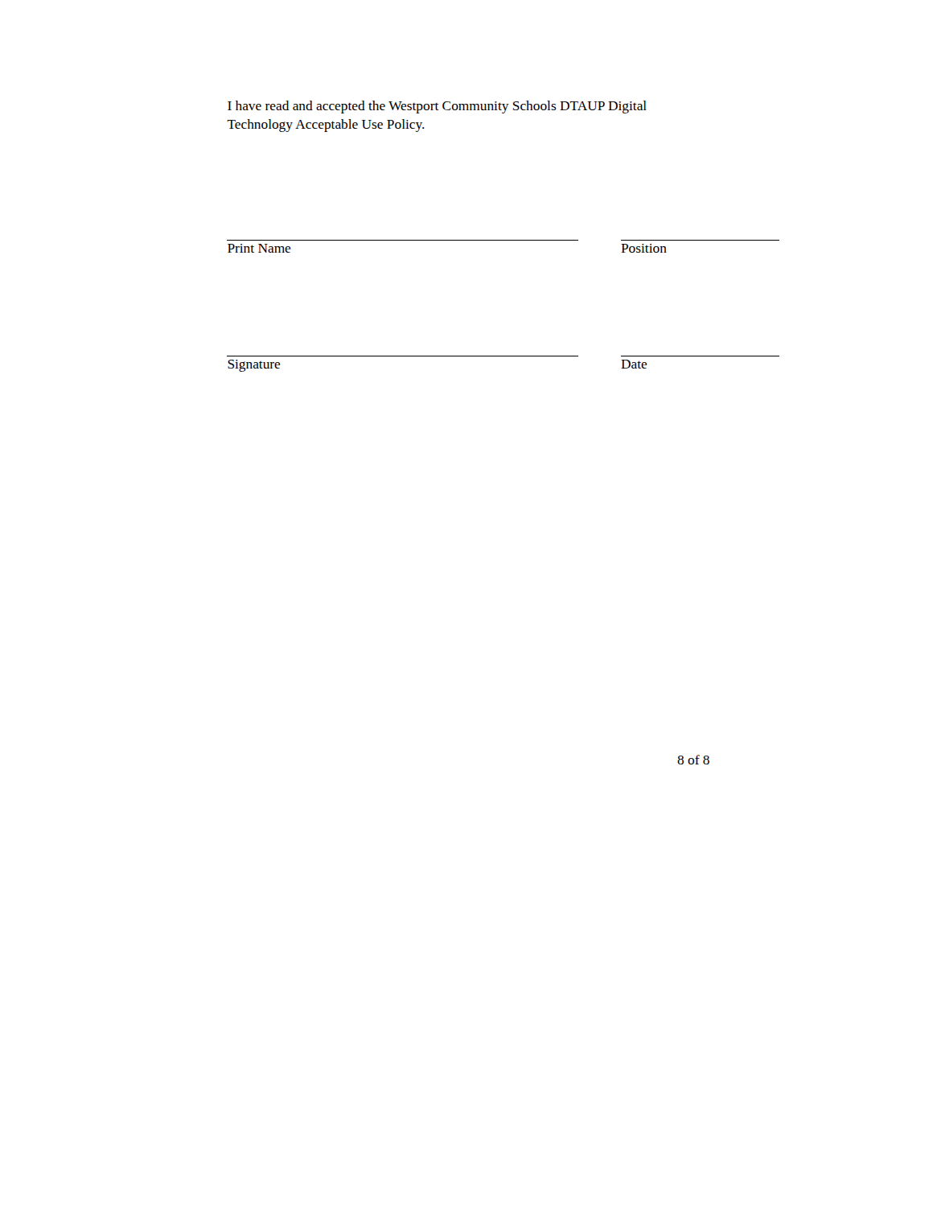I have read and accepted the Westport Community Schools DTAUP Digital Technology Acceptable Use Policy.
| Print Name | | Position |
| Signature | | Date |
8 of 8